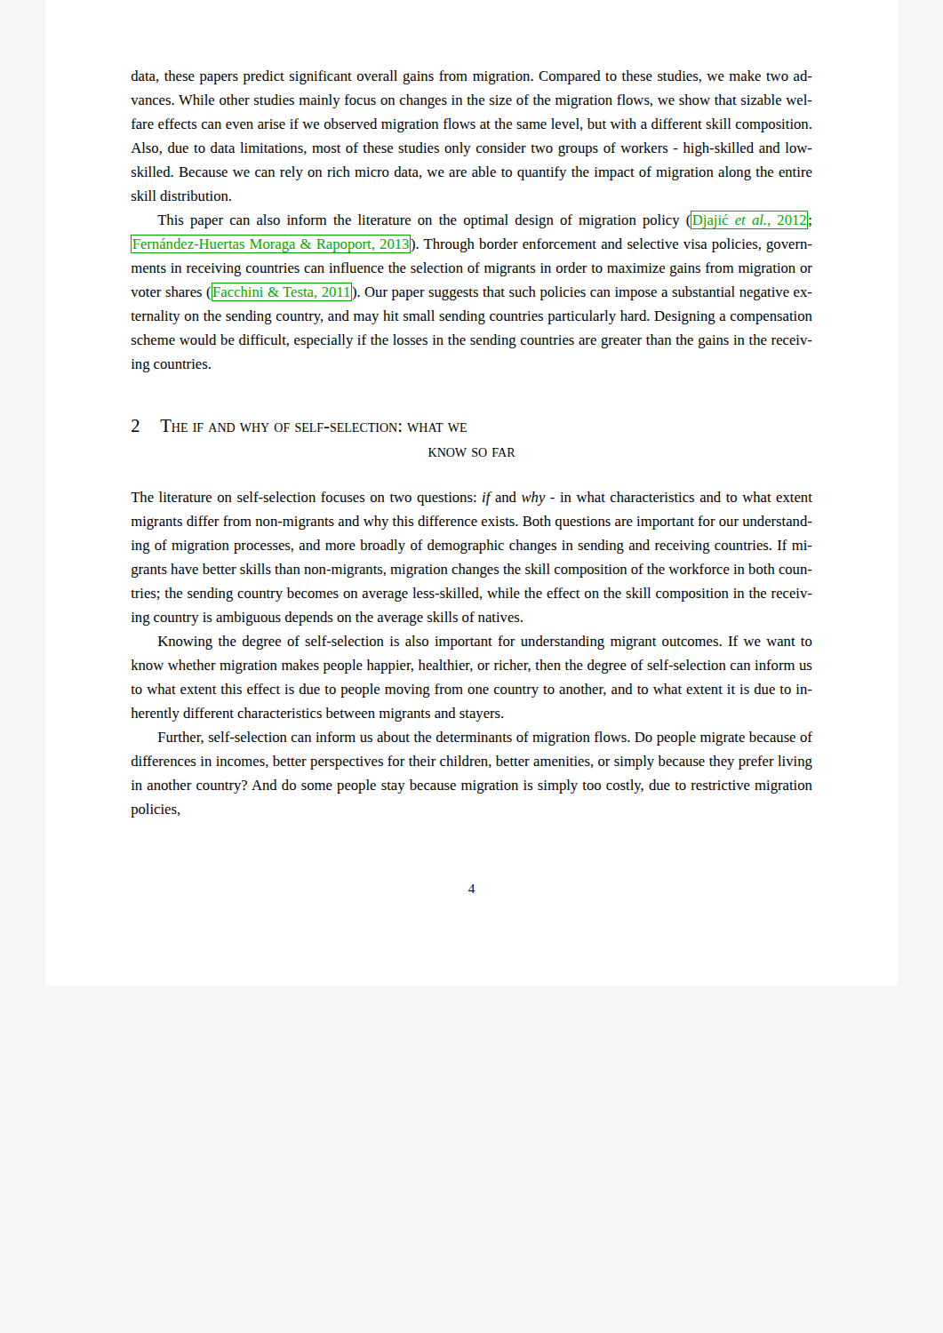data, these papers predict significant overall gains from migration. Compared to these studies, we make two advances. While other studies mainly focus on changes in the size of the migration flows, we show that sizable welfare effects can even arise if we observed migration flows at the same level, but with a different skill composition. Also, due to data limitations, most of these studies only consider two groups of workers - high-skilled and low-skilled. Because we can rely on rich micro data, we are able to quantify the impact of migration along the entire skill distribution.
This paper can also inform the literature on the optimal design of migration policy (Djajić et al., 2012; Fernández-Huertas Moraga & Rapoport, 2013). Through border enforcement and selective visa policies, governments in receiving countries can influence the selection of migrants in order to maximize gains from migration or voter shares (Facchini & Testa, 2011). Our paper suggests that such policies can impose a substantial negative externality on the sending country, and may hit small sending countries particularly hard. Designing a compensation scheme would be difficult, especially if the losses in the sending countries are greater than the gains in the receiving countries.
2 The if and why of self-selection: what weknow so far
The literature on self-selection focuses on two questions: if and why - in what characteristics and to what extent migrants differ from non-migrants and why this difference exists. Both questions are important for our understanding of migration processes, and more broadly of demographic changes in sending and receiving countries. If migrants have better skills than non-migrants, migration changes the skill composition of the workforce in both countries; the sending country becomes on average less-skilled, while the effect on the skill composition in the receiving country is ambiguous depends on the average skills of natives.
Knowing the degree of self-selection is also important for understanding migrant outcomes. If we want to know whether migration makes people happier, healthier, or richer, then the degree of self-selection can inform us to what extent this effect is due to people moving from one country to another, and to what extent it is due to inherently different characteristics between migrants and stayers.
Further, self-selection can inform us about the determinants of migration flows. Do people migrate because of differences in incomes, better perspectives for their children, better amenities, or simply because they prefer living in another country? And do some people stay because migration is simply too costly, due to restrictive migration policies,
4